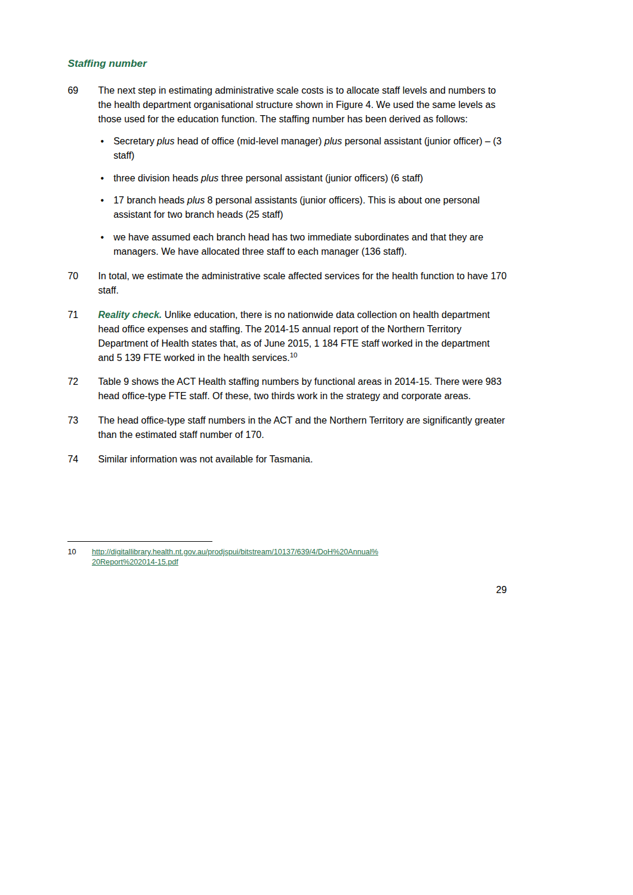Staffing number
69 The next step in estimating administrative scale costs is to allocate staff levels and numbers to the health department organisational structure shown in Figure 4. We used the same levels as those used for the education function. The staffing number has been derived as follows:
Secretary plus head of office (mid-level manager) plus personal assistant (junior officer) – (3 staff)
three division heads plus three personal assistant (junior officers) (6 staff)
17 branch heads plus 8 personal assistants (junior officers). This is about one personal assistant for two branch heads (25 staff)
we have assumed each branch head has two immediate subordinates and that they are managers. We have allocated three staff to each manager (136 staff).
70 In total, we estimate the administrative scale affected services for the health function to have 170 staff.
71 Reality check. Unlike education, there is no nationwide data collection on health department head office expenses and staffing. The 2014-15 annual report of the Northern Territory Department of Health states that, as of June 2015, 1 184 FTE staff worked in the department and 5 139 FTE worked in the health services.10
72 Table 9 shows the ACT Health staffing numbers by functional areas in 2014-15. There were 983 head office-type FTE staff. Of these, two thirds work in the strategy and corporate areas.
73 The head office-type staff numbers in the ACT and the Northern Territory are significantly greater than the estimated staff number of 170.
74 Similar information was not available for Tasmania.
10 http://digitallibrary.health.nt.gov.au/prodjspui/bitstream/10137/639/4/DoH%20Annual%
20Report%202014-15.pdf
29